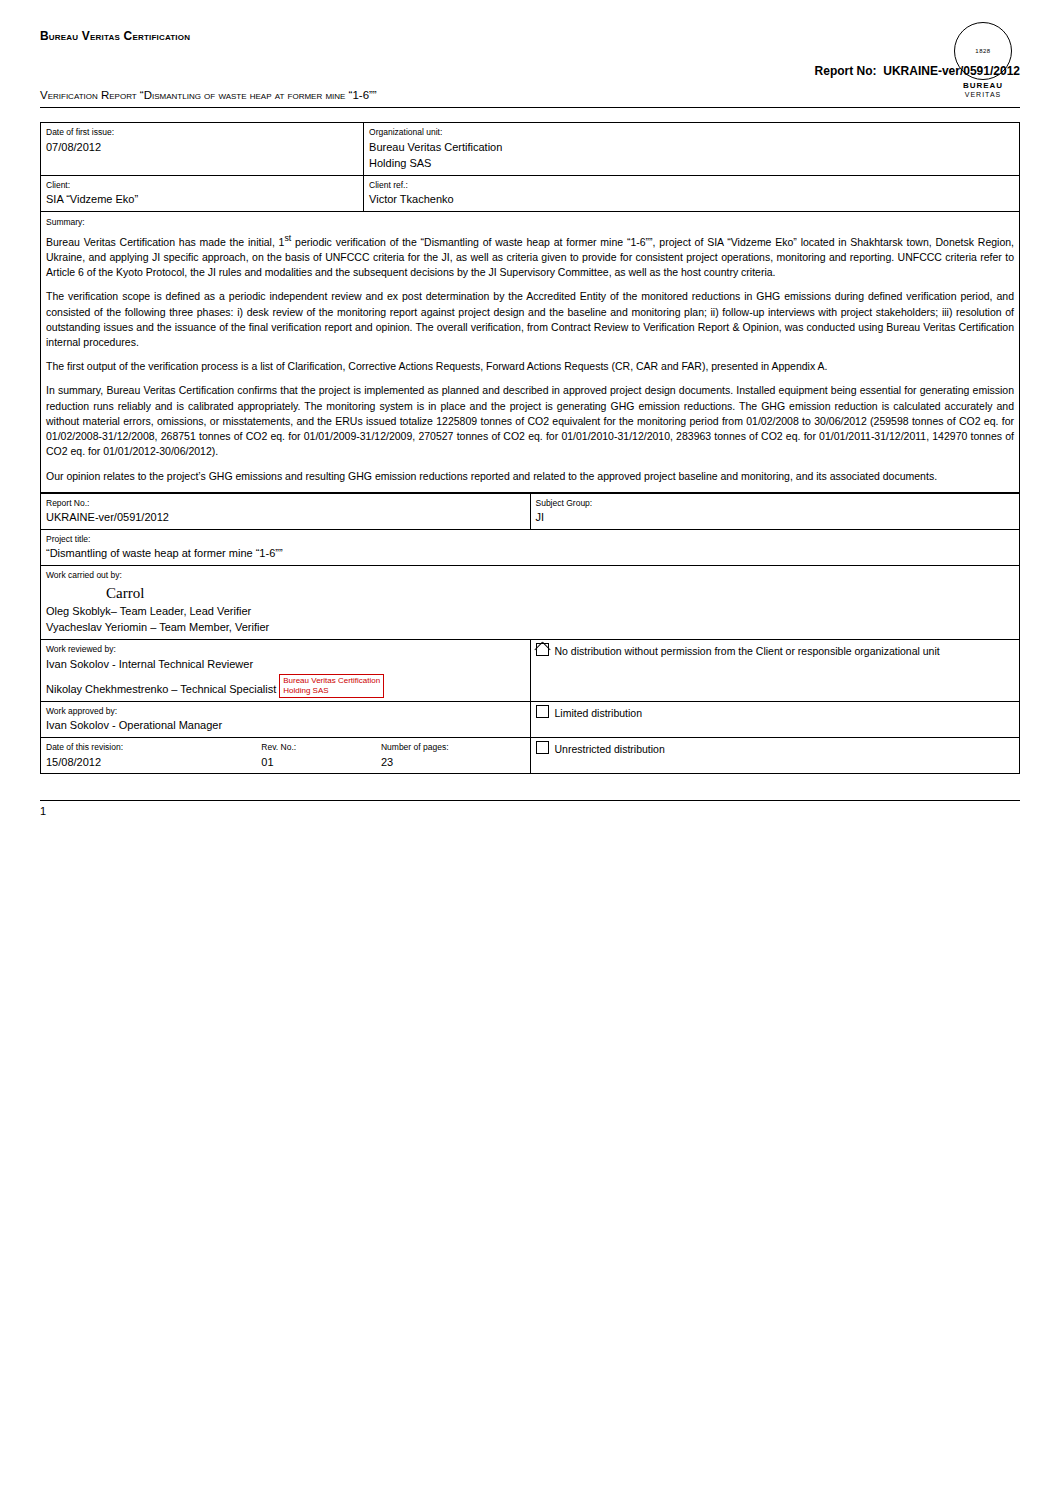Bureau Veritas Certification
1828
BUREAU
VERITAS
Report No: UKRAINE-ver/0591/2012
Verification Report “Dismantling of waste heap at former mine “1-6””
| Date of first issue: 07/08/2012 | Organizational unit: Bureau Veritas Certification Holding SAS |
| Client: SIA “Vidzeme Eko” | Client ref.: Victor Tkachenko |
Summary:
Bureau Veritas Certification has made the initial, 1st periodic verification of the “Dismantling of waste heap at former mine “1-6””, project of SIA “Vidzeme Eko” located in Shakhtarsk town, Donetsk Region, Ukraine, and applying JI specific approach, on the basis of UNFCCC criteria for the JI, as well as criteria given to provide for consistent project operations, monitoring and reporting. UNFCCC criteria refer to Article 6 of the Kyoto Protocol, the JI rules and modalities and the subsequent decisions by the JI Supervisory Committee, as well as the host country criteria.
The verification scope is defined as a periodic independent review and ex post determination by the Accredited Entity of the monitored reductions in GHG emissions during defined verification period, and consisted of the following three phases: i) desk review of the monitoring report against project design and the baseline and monitoring plan; ii) follow-up interviews with project stakeholders; iii) resolution of outstanding issues and the issuance of the final verification report and opinion. The overall verification, from Contract Review to Verification Report & Opinion, was conducted using Bureau Veritas Certification internal procedures.
The first output of the verification process is a list of Clarification, Corrective Actions Requests, Forward Actions Requests (CR, CAR and FAR), presented in Appendix A.
In summary, Bureau Veritas Certification confirms that the project is implemented as planned and described in approved project design documents. Installed equipment being essential for generating emission reduction runs reliably and is calibrated appropriately. The monitoring system is in place and the project is generating GHG emission reductions. The GHG emission reduction is calculated accurately and without material errors, omissions, or misstatements, and the ERUs issued totalize 1225809 tonnes of CO2 equivalent for the monitoring period from 01/02/2008 to 30/06/2012 (259598 tonnes of CO2 eq. for 01/02/2008-31/12/2008, 268751 tonnes of CO2 eq. for 01/01/2009-31/12/2009, 270527 tonnes of CO2 eq. for 01/01/2010-31/12/2010, 283963 tonnes of CO2 eq. for 01/01/2011-31/12/2011, 142970 tonnes of CO2 eq. for 01/01/2012-30/06/2012).
Our opinion relates to the project’s GHG emissions and resulting GHG emission reductions reported and related to the approved project baseline and monitoring, and its associated documents.
| Report No.: UKRAINE-ver/0591/2012 | Subject Group: JI |
| Project title: “Dismantling of waste heap at former mine “1-6”” |
| Work carried out by: Carrol Oleg Skoblyk– Team Leader, Lead Verifier Vyacheslav Yeriomin – Team Member, Verifier |
| Work reviewed by: Ivan Sokolov - Internal Technical Reviewer Nikolay Chekhmestrenko – Technical Specialist Bureau Veritas Certification Holding SAS | No distribution without permission from the Client or responsible organizational unit |
| Work approved by: Ivan Sokolov - Operational Manager | Limited distribution |
| / Date of this revision: 15/08/2012 / Rev. No.: 01 / Number of pages: 23 / | Unrestricted distribution |
1